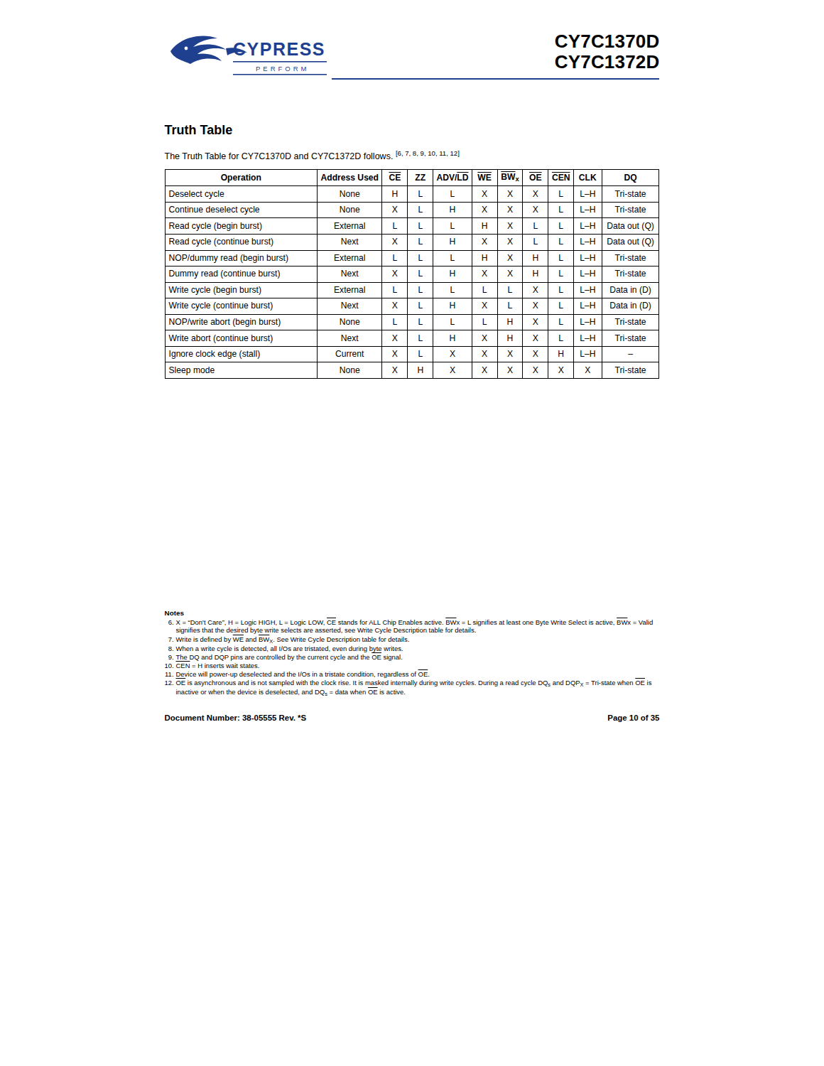CYPRESS PERFORM
CY7C1370D
CY7C1372D
Truth Table
The Truth Table for CY7C1370D and CY7C1372D follows. [6, 7, 8, 9, 10, 11, 12]
| Operation | Address Used | CE | ZZ | ADV/ LD | WE | BW x | OE | CEN | CLK | DQ |
| --- | --- | --- | --- | --- | --- | --- | --- | --- | --- | --- |
| Deselect cycle | None | H | L | L | X | X | X | L | L–H | Tri-state |
| Continue deselect cycle | None | X | L | H | X | X | X | L | L–H | Tri-state |
| Read cycle (begin burst) | External | L | L | L | H | X | L | L | L–H | Data out (Q) |
| Read cycle (continue burst) | Next | X | L | H | X | X | L | L | L–H | Data out (Q) |
| NOP/dummy read (begin burst) | External | L | L | L | H | X | H | L | L–H | Tri-state |
| Dummy read (continue burst) | Next | X | L | H | X | X | H | L | L–H | Tri-state |
| Write cycle (begin burst) | External | L | L | L | L | L | X | L | L–H | Data in (D) |
| Write cycle (continue burst) | Next | X | L | H | X | L | X | L | L–H | Data in (D) |
| NOP/write abort (begin burst) | None | L | L | L | L | H | X | L | L–H | Tri-state |
| Write abort (continue burst) | Next | X | L | H | X | H | X | L | L–H | Tri-state |
| Ignore clock edge (stall) | Current | X | L | X | X | X | X | H | L–H | – |
| Sleep mode | None | X | H | X | X | X | X | X | X | Tri-state |
Notes
6. X = “Don't Care”, H = Logic HIGH, L = Logic LOW, CE stands for ALL Chip Enables active. BWx = L signifies at least one Byte Write Select is active, BWx = Valid signifies that the desired byte write selects are asserted, see Write Cycle Description table for details.
7. Write is defined by WE and BW X. See Write Cycle Description table for details.
8. When a write cycle is detected, all I/Os are tristated, even during byte writes.
9. The DQ and DQP pins are controlled by the current cycle and the OE signal.
10. CEN = H inserts wait states.
11. Device will power-up deselected and the I/Os in a tristate condition, regardless of OE.
12. OE is asynchronous and is not sampled with the clock rise. It is masked internally during write cycles. During a read cycle DQs and DQPX = Tri-state when OE is inactive or when the device is deselected, and DQs = data when OE is active.
Document Number: 38-05555 Rev. *S
Page 10 of 35